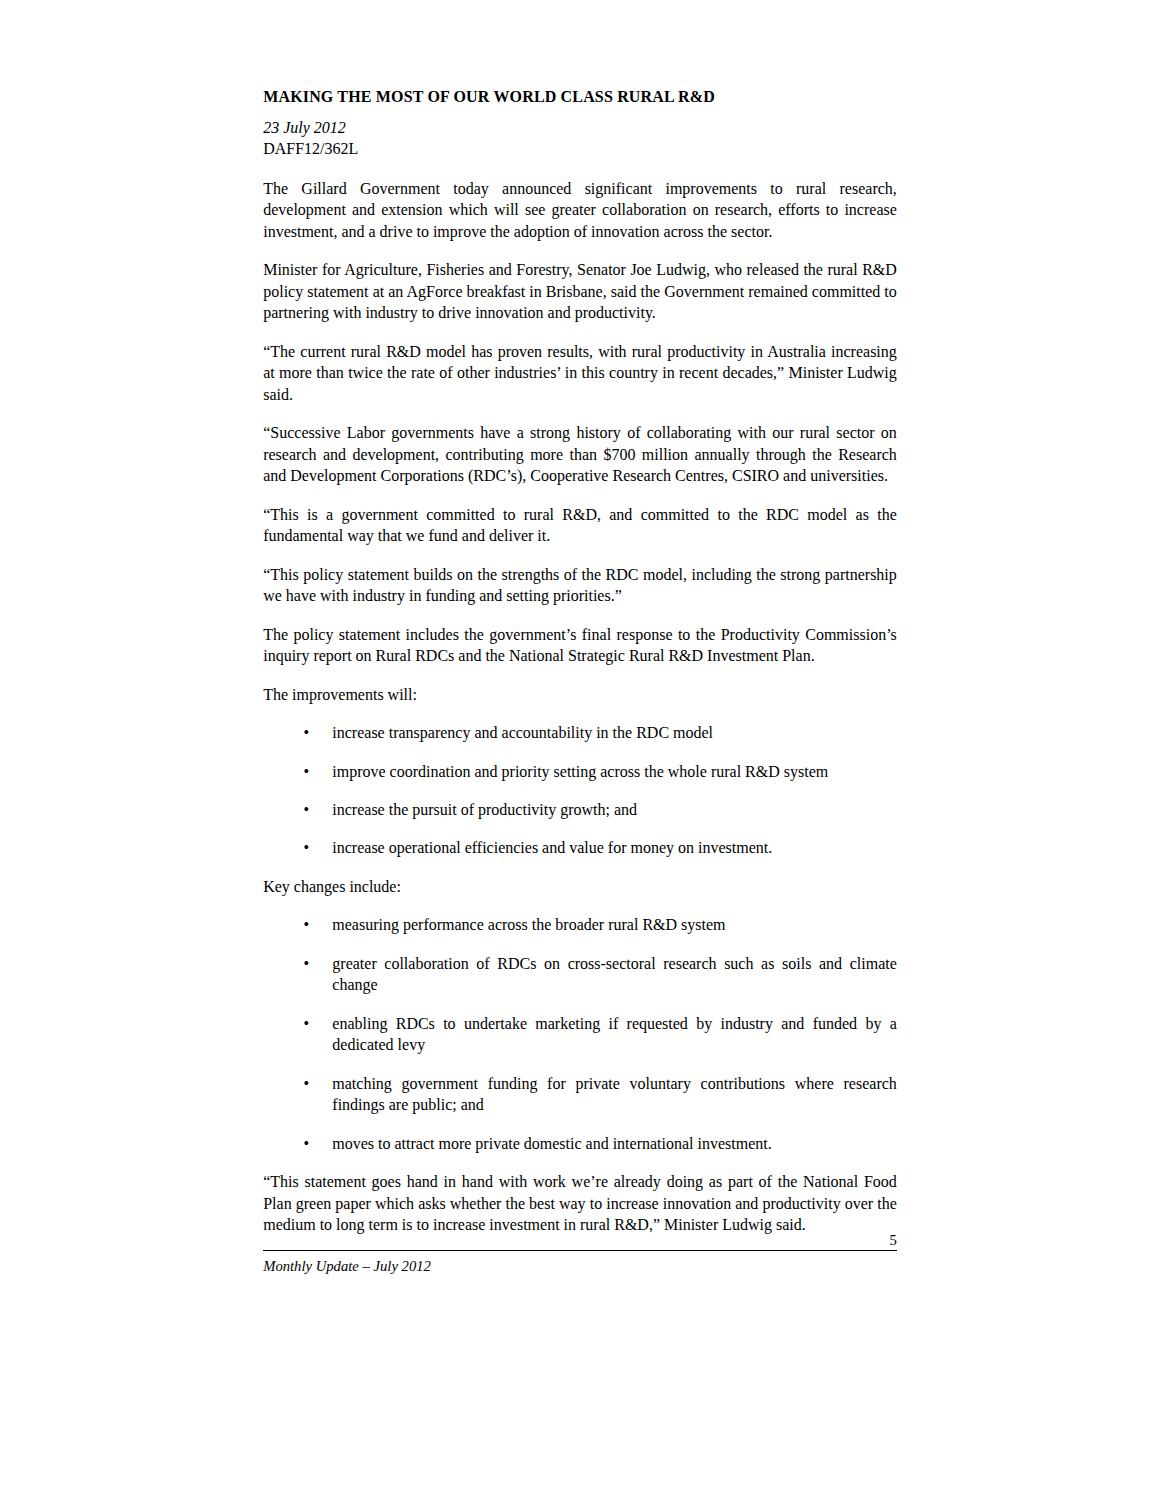MAKING THE MOST OF OUR WORLD CLASS RURAL R&D
23 July 2012
DAFF12/362L
The Gillard Government today announced significant improvements to rural research, development and extension which will see greater collaboration on research, efforts to increase investment, and a drive to improve the adoption of innovation across the sector.
Minister for Agriculture, Fisheries and Forestry, Senator Joe Ludwig, who released the rural R&D policy statement at an AgForce breakfast in Brisbane, said the Government remained committed to partnering with industry to drive innovation and productivity.
“The current rural R&D model has proven results, with rural productivity in Australia increasing at more than twice the rate of other industries’ in this country in recent decades,” Minister Ludwig said.
“Successive Labor governments have a strong history of collaborating with our rural sector on research and development, contributing more than $700 million annually through the Research and Development Corporations (RDC’s), Cooperative Research Centres, CSIRO and universities.
“This is a government committed to rural R&D, and committed to the RDC model as the fundamental way that we fund and deliver it.
“This policy statement builds on the strengths of the RDC model, including the strong partnership we have with industry in funding and setting priorities.”
The policy statement includes the government’s final response to the Productivity Commission’s inquiry report on Rural RDCs and the National Strategic Rural R&D Investment Plan.
The improvements will:
increase transparency and accountability in the RDC model
improve coordination and priority setting across the whole rural R&D system
increase the pursuit of productivity growth; and
increase operational efficiencies and value for money on investment.
Key changes include:
measuring performance across the broader rural R&D system
greater collaboration of RDCs on cross-sectoral research such as soils and climate change
enabling RDCs to undertake marketing if requested by industry and funded by a dedicated levy
matching government funding for private voluntary contributions where research findings are public; and
moves to attract more private domestic and international investment.
“This statement goes hand in hand with work we’re already doing as part of the National Food Plan green paper which asks whether the best way to increase innovation and productivity over the medium to long term is to increase investment in rural R&D,” Minister Ludwig said.
5
Monthly Update – July 2012